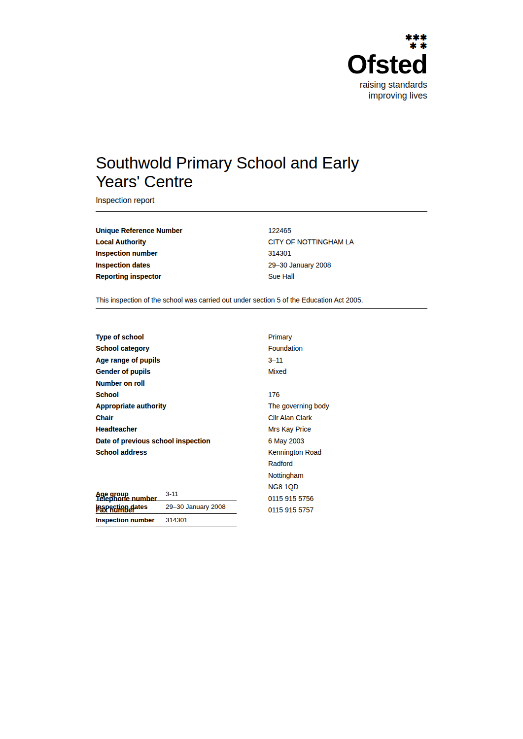✱✱✱
✱ ✱
Ofsted
raising standards
improving lives
Southwold Primary School and Early
Years' Centre
Inspection report
| Unique Reference Number | 122465 |
| Local Authority | CITY OF NOTTINGHAM LA |
| Inspection number | 314301 |
| Inspection dates | 29–30 January 2008 |
| Reporting inspector | Sue Hall |
This inspection of the school was carried out under section 5 of the Education Act 2005.
| Type of school | Primary |
| School category | Foundation |
| Age range of pupils | 3–11 |
| Gender of pupils | Mixed |
| Number on roll | |
| School | 176 |
| Appropriate authority | The governing body |
| Chair | Cllr Alan Clark |
| Headteacher | Mrs Kay Price |
| Date of previous school inspection | 6 May 2003 |
| School address | Kennington Road |
| | Radford |
| | Nottingham |
| | NG8 1QD |
| Telephone number | 0115 915 5756 |
| Fax number | 0115 915 5757 |
| Age group | 3-11 |
| Inspection dates | 29–30 January 2008 |
| Inspection number | 314301 |